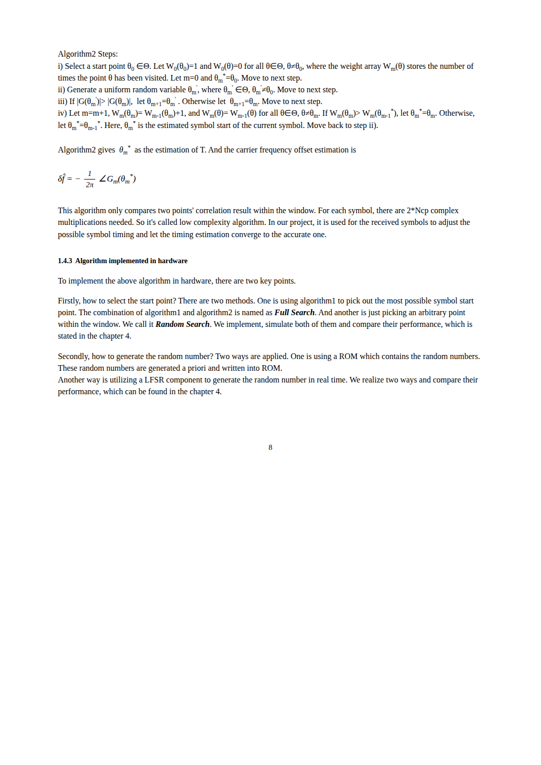Algorithm2 Steps:
i) Select a start point θ0 ∈Θ. Let W0(θ0)=1 and W0(θ)=0 for all θ∈Θ, θ≠θ0, where the weight array Wm(θ) stores the number of times the point θ has been visited. Let m=0 and θm*=θ0. Move to next step.
ii) Generate a uniform random variable θm', where θm' ∈Θ, θm'≠θ0. Move to next step.
iii) If |G(θm')|> |G(θm)|, let θm+1=θm' . Otherwise let θm+1=θm. Move to next step.
iv) Let m=m+1, Wm(θm)= Wm-1(θm)+1, and Wm(θ)= Wm-1(θ) for all θ∈Θ, θ≠θm. If Wm(θm)> Wm(θm-1*), let θm*=θm. Otherwise, let θm*=θm-1*. Here, θm* is the estimated symbol start of the current symbol. Move back to step ii).
Algorithm2 gives θm* as the estimation of T. And the carrier frequency offset estimation is
δf̂ = − 12π ∠Gm(θm*)
This algorithm only compares two points' correlation result within the window. For each symbol, there are 2*Ncp complex multiplications needed. So it's called low complexity algorithm. In our project, it is used for the received symbols to adjust the possible symbol timing and let the timing estimation converge to the accurate one.
1.4.3 Algorithm implemented in hardware
To implement the above algorithm in hardware, there are two key points.
Firstly, how to select the start point? There are two methods. One is using algorithm1 to pick out the most possible symbol start point. The combination of algorithm1 and algorithm2 is named as Full Search. And another is just picking an arbitrary point within the window. We call it Random Search. We implement, simulate both of them and compare their performance, which is stated in the chapter 4.
Secondly, how to generate the random number? Two ways are applied. One is using a ROM which contains the random numbers. These random numbers are generated a priori and written into ROM.
Another way is utilizing a LFSR component to generate the random number in real time. We realize two ways and compare their performance, which can be found in the chapter 4.
8